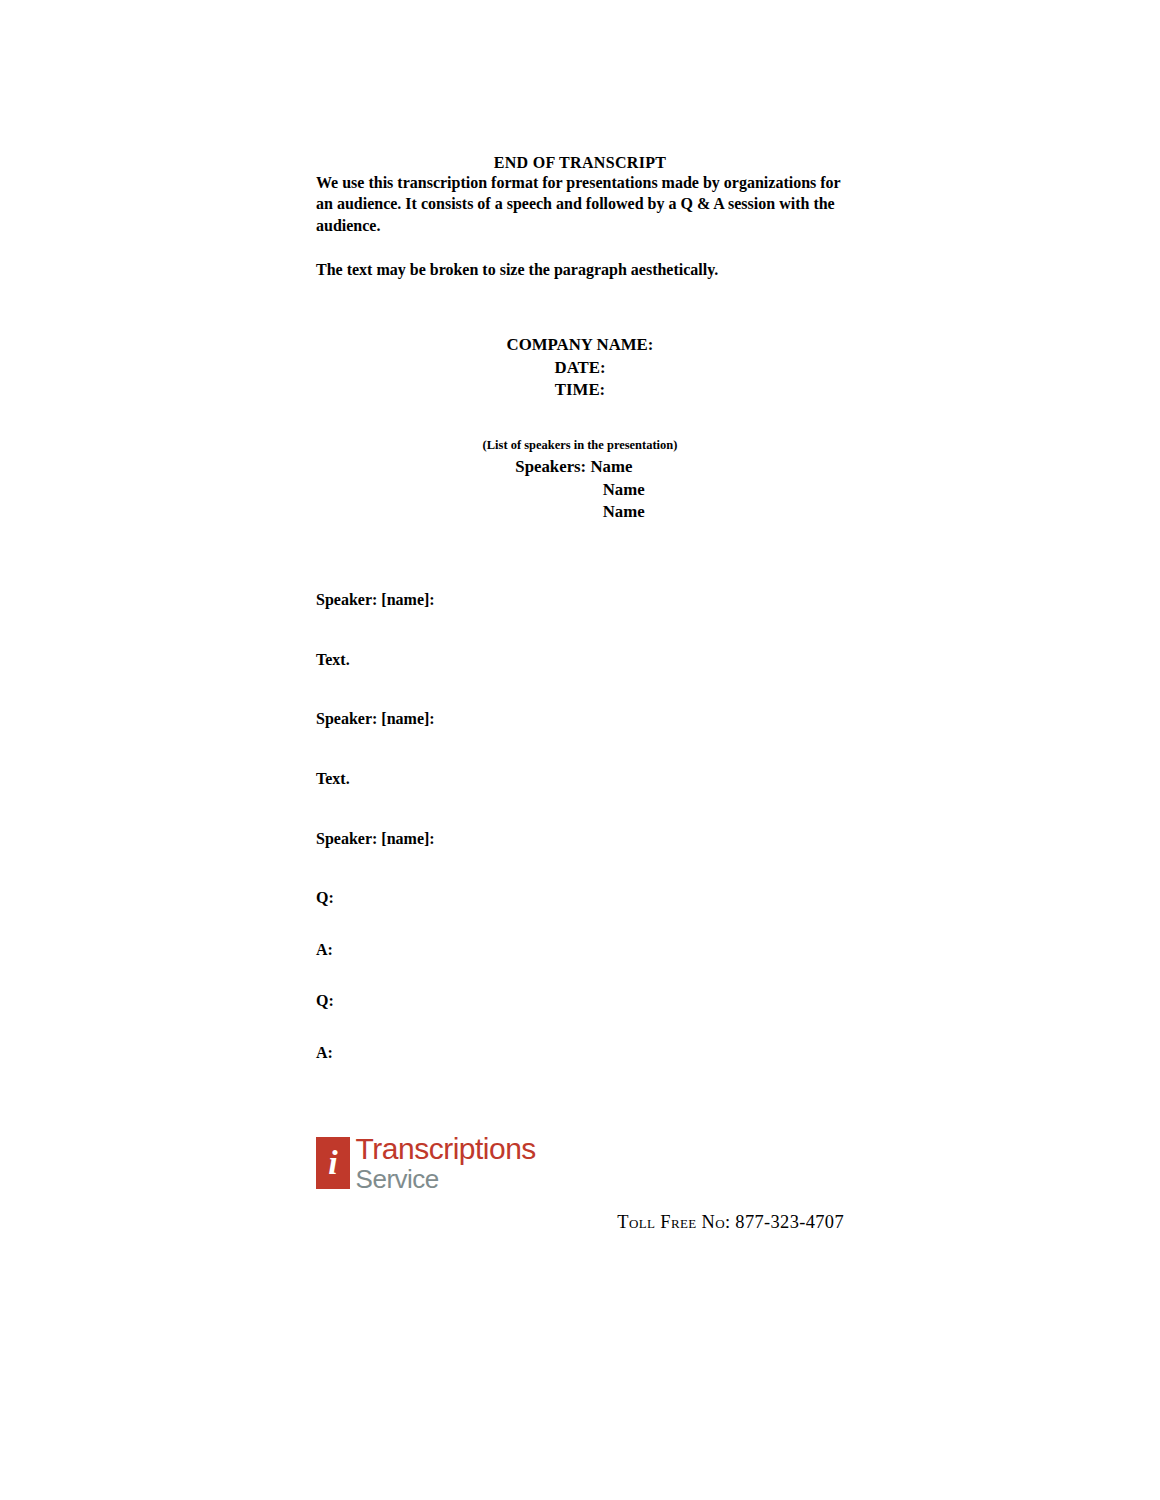END OF TRANSCRIPT
We use this transcription format for presentations made by organizations for an audience. It consists of a speech and followed by a Q & A session with the audience.
The text may be broken to size the paragraph aesthetically.
COMPANY NAME:
DATE:
TIME:
(List of speakers in the presentation) Speakers: Name
Name Name
Speaker: [name]:
Text.
Speaker: [name]:
Text.
Speaker: [name]:
Q:
A:
Q:
A:
Transcriptions Service
Toll Free No: 877-323-4707